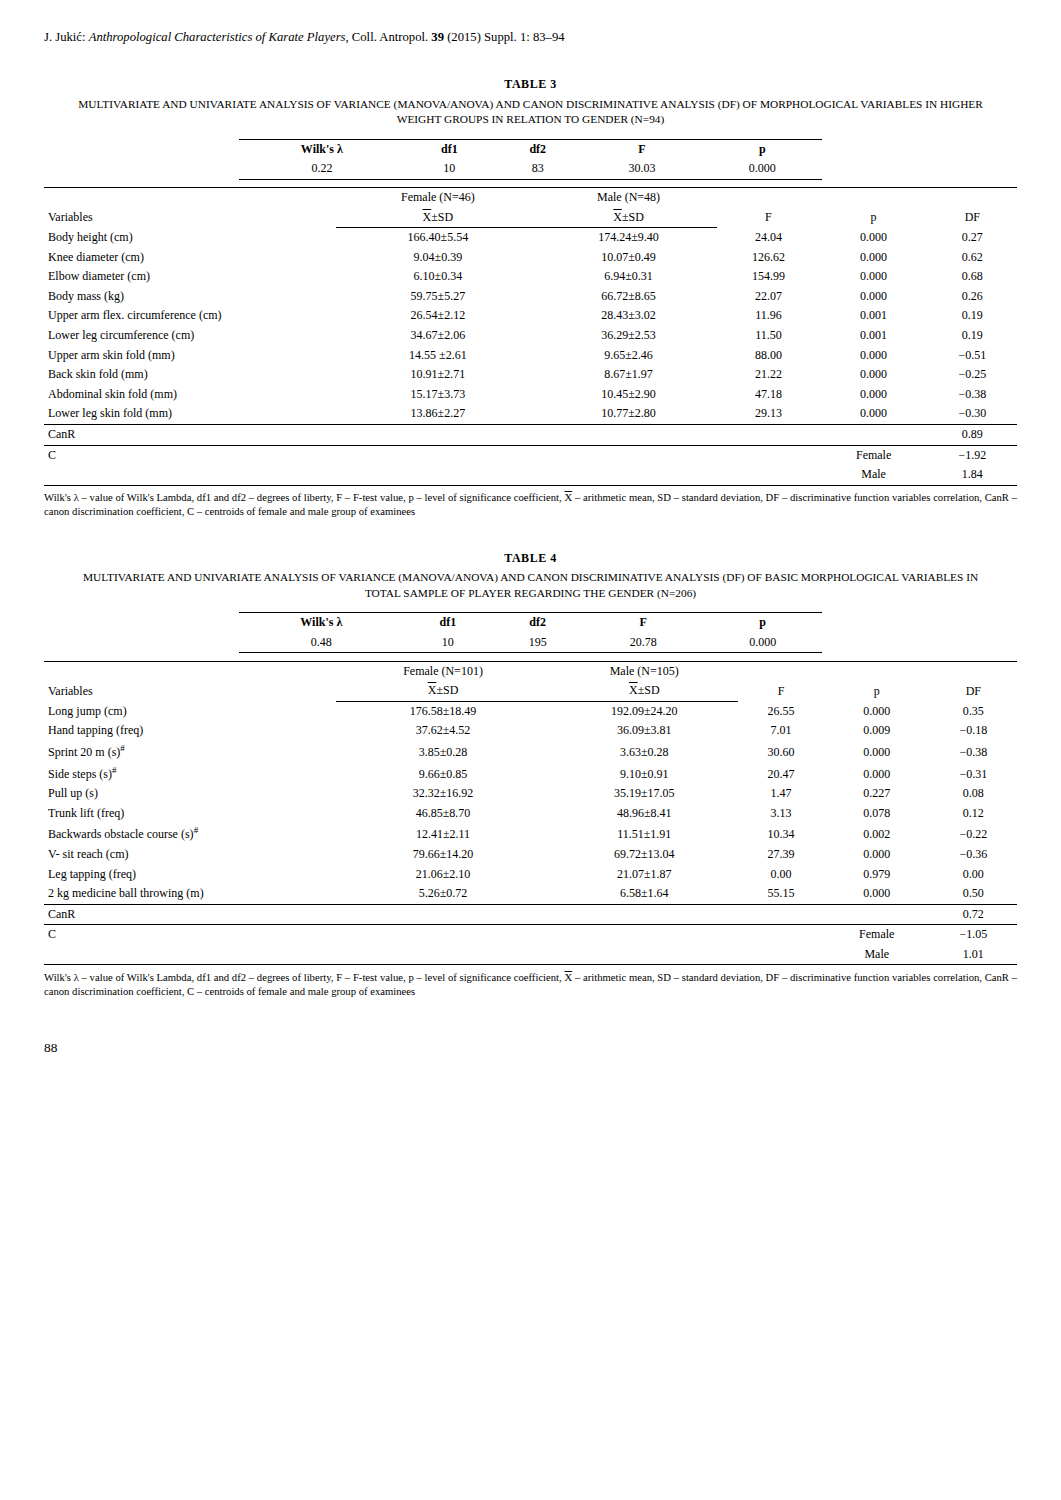J. Jukić: Anthropological Characteristics of Karate Players, Coll. Antropol. 39 (2015) Suppl. 1: 83–94
TABLE 3
Multivariate and univariate analysis of variance (MANOVA/ANOVA) and canon discriminative analysis (DF) of morphological variables in higher weight groups in relation to gender (N=94)
| Wilk's λ | df1 | df2 | F | p |
| --- | --- | --- | --- | --- |
| 0.22 | 10 | 83 | 30.03 | 0.000 |
| Variables | Female (N=46) | Male (N=48) | F | p | DF |
| X ±SD | X ±SD |
| Body height (cm) | 166.40±5.54 | 174.24±9.40 | 24.04 | 0.000 | 0.27 |
| Knee diameter (cm) | 9.04±0.39 | 10.07±0.49 | 126.62 | 0.000 | 0.62 |
| Elbow diameter (cm) | 6.10±0.34 | 6.94±0.31 | 154.99 | 0.000 | 0.68 |
| Body mass (kg) | 59.75±5.27 | 66.72±8.65 | 22.07 | 0.000 | 0.26 |
| Upper arm flex. circumference (cm) | 26.54±2.12 | 28.43±3.02 | 11.96 | 0.001 | 0.19 |
| Lower leg circumference (cm) | 34.67±2.06 | 36.29±2.53 | 11.50 | 0.001 | 0.19 |
| Upper arm skin fold (mm) | 14.55 ±2.61 | 9.65±2.46 | 88.00 | 0.000 | −0.51 |
| Back skin fold (mm) | 10.91±2.71 | 8.67±1.97 | 21.22 | 0.000 | −0.25 |
| Abdominal skin fold (mm) | 15.17±3.73 | 10.45±2.90 | 47.18 | 0.000 | −0.38 |
| Lower leg skin fold (mm) | 13.86±2.27 | 10.77±2.80 | 29.13 | 0.000 | −0.30 |
| CanR | | | | | 0.89 |
| C | | | | Female | −1.92 |
| | | | | Male | 1.84 |
Wilk's λ – value of Wilk's Lambda, df1 and df2 – degrees of liberty, F – F-test value, p – level of significance coefficient, X – arithmetic mean, SD – standard deviation, DF – discriminative function variables correlation, CanR – canon discrimination coefficient, C – centroids of female and male group of examinees
TABLE 4
Multivariate and univariate analysis of variance (MANOVA/ANOVA) and canon discriminative analysis (DF) of basic morphological variables in total sample of player regarding the gender (N=206)
| Wilk's λ | df1 | df2 | F | p |
| --- | --- | --- | --- | --- |
| 0.48 | 10 | 195 | 20.78 | 0.000 |
| Variables | Female (N=101) | Male (N=105) | F | p | DF |
| X ±SD | X ±SD |
| Long jump (cm) | 176.58±18.49 | 192.09±24.20 | 26.55 | 0.000 | 0.35 |
| Hand tapping (freq) | 37.62±4.52 | 36.09±3.81 | 7.01 | 0.009 | −0.18 |
| Sprint 20 m (s) # | 3.85±0.28 | 3.63±0.28 | 30.60 | 0.000 | −0.38 |
| Side steps (s) # | 9.66±0.85 | 9.10±0.91 | 20.47 | 0.000 | −0.31 |
| Pull up (s) | 32.32±16.92 | 35.19±17.05 | 1.47 | 0.227 | 0.08 |
| Trunk lift (freq) | 46.85±8.70 | 48.96±8.41 | 3.13 | 0.078 | 0.12 |
| Backwards obstacle course (s) # | 12.41±2.11 | 11.51±1.91 | 10.34 | 0.002 | −0.22 |
| V- sit reach (cm) | 79.66±14.20 | 69.72±13.04 | 27.39 | 0.000 | −0.36 |
| Leg tapping (freq) | 21.06±2.10 | 21.07±1.87 | 0.00 | 0.979 | 0.00 |
| 2 kg medicine ball throwing (m) | 5.26±0.72 | 6.58±1.64 | 55.15 | 0.000 | 0.50 |
| CanR | | | | | 0.72 |
| C | | | | Female | −1.05 |
| | | | | Male | 1.01 |
Wilk's λ – value of Wilk's Lambda, df1 and df2 – degrees of liberty, F – F-test value, p – level of significance coefficient, X – arithmetic mean, SD – standard deviation, DF – discriminative function variables correlation, CanR – canon discrimination coefficient, C – centroids of female and male group of examinees
88